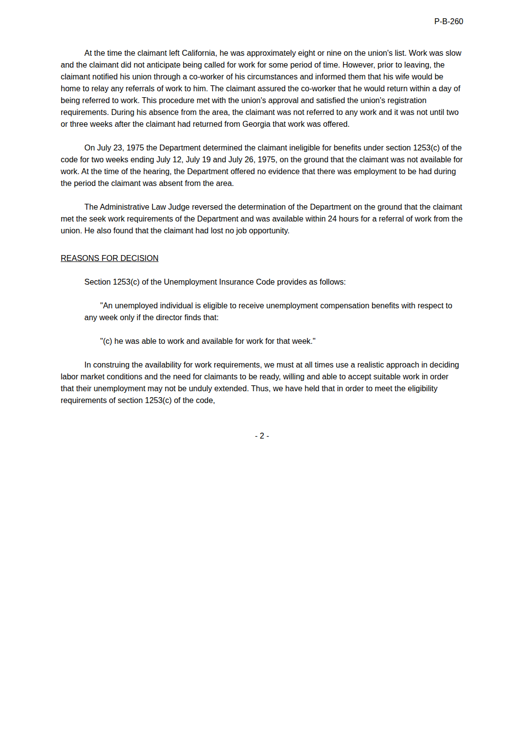P-B-260
At the time the claimant left California, he was approximately eight or nine on the union's list. Work was slow and the claimant did not anticipate being called for work for some period of time. However, prior to leaving, the claimant notified his union through a co-worker of his circumstances and informed them that his wife would be home to relay any referrals of work to him. The claimant assured the co-worker that he would return within a day of being referred to work. This procedure met with the union's approval and satisfied the union's registration requirements. During his absence from the area, the claimant was not referred to any work and it was not until two or three weeks after the claimant had returned from Georgia that work was offered.
On July 23, 1975 the Department determined the claimant ineligible for benefits under section 1253(c) of the code for two weeks ending July 12, July 19 and July 26, 1975, on the ground that the claimant was not available for work. At the time of the hearing, the Department offered no evidence that there was employment to be had during the period the claimant was absent from the area.
The Administrative Law Judge reversed the determination of the Department on the ground that the claimant met the seek work requirements of the Department and was available within 24 hours for a referral of work from the union. He also found that the claimant had lost no job opportunity.
REASONS FOR DECISION
Section 1253(c) of the Unemployment Insurance Code provides as follows:
"An unemployed individual is eligible to receive unemployment compensation benefits with respect to any week only if the director finds that:
"(c) he was able to work and available for work for that week."
In construing the availability for work requirements, we must at all times use a realistic approach in deciding labor market conditions and the need for claimants to be ready, willing and able to accept suitable work in order that their unemployment may not be unduly extended. Thus, we have held that in order to meet the eligibility requirements of section 1253(c) of the code,
- 2 -